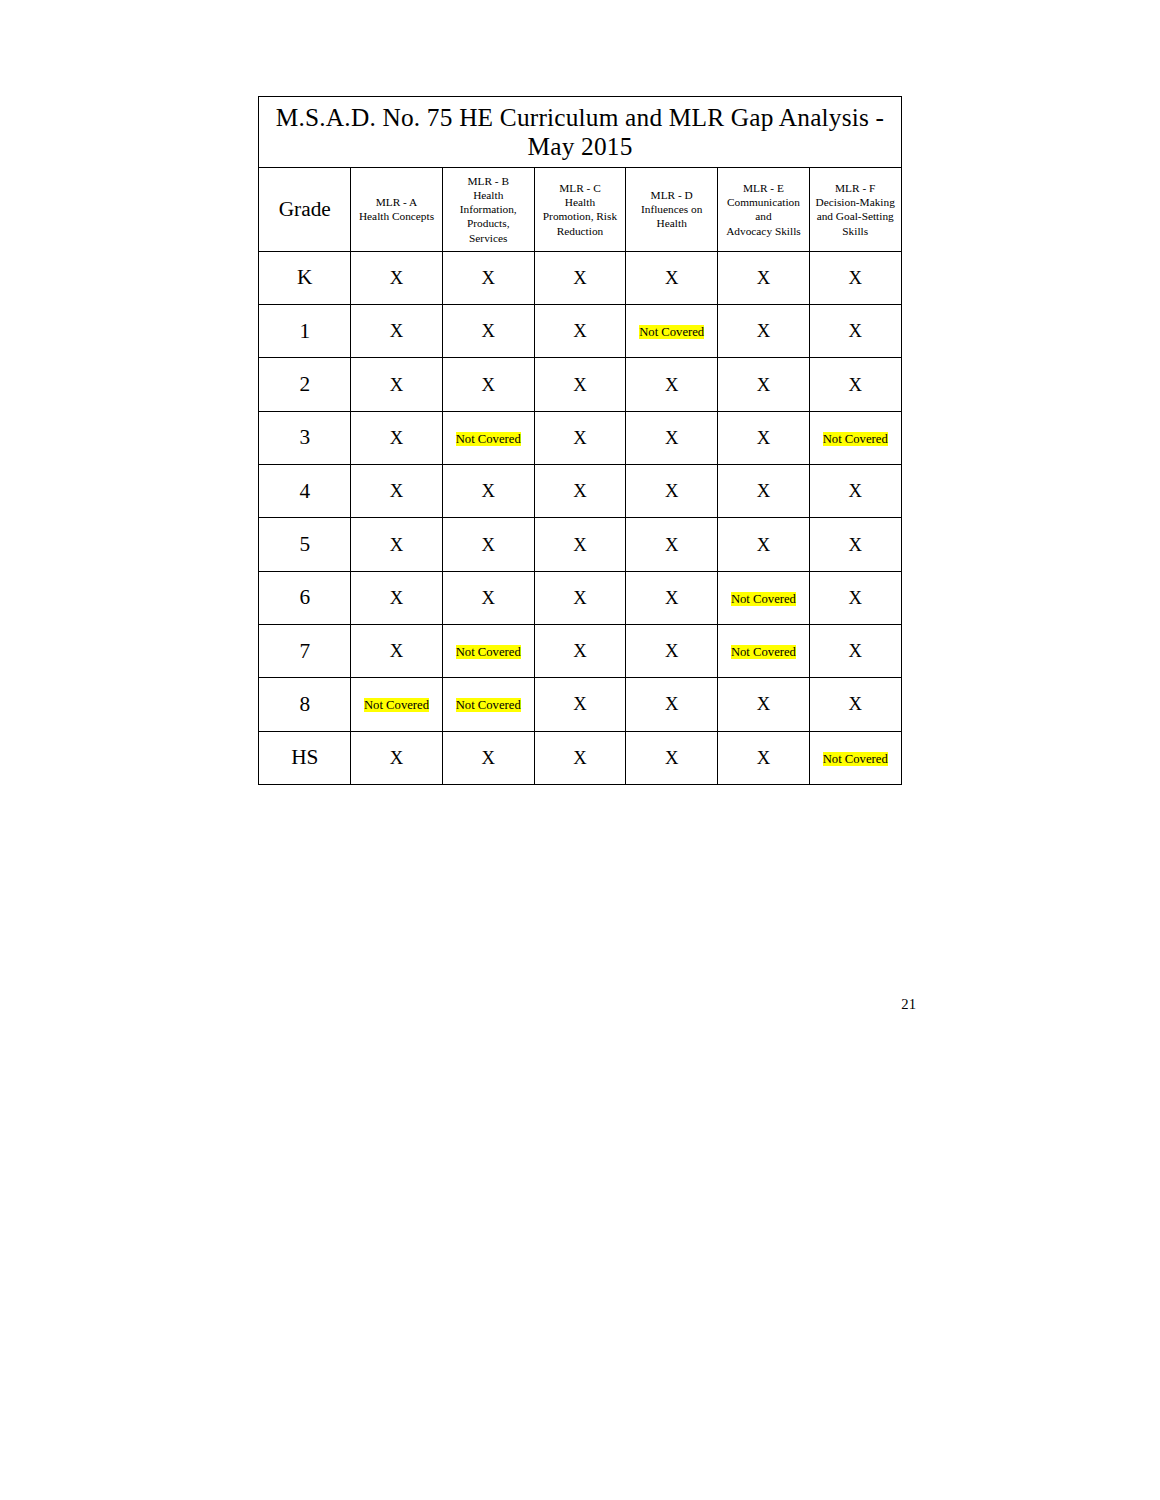| M.S.A.D. No. 75 HE Curriculum and MLR Gap Analysis - May 2015 |
| Grade | MLR - A Health Concepts | MLR - B Health Information, Products, Services | MLR - C Health Promotion, Risk Reduction | MLR - D Influences on Health | MLR - E Communication and Advocacy Skills | MLR - F Decision-Making and Goal-Setting Skills |
| K | X | X | X | X | X | X |
| 1 | X | X | X | Not Covered | X | X |
| 2 | X | X | X | X | X | X |
| 3 | X | Not Covered | X | X | X | Not Covered |
| 4 | X | X | X | X | X | X |
| 5 | X | X | X | X | X | X |
| 6 | X | X | X | X | Not Covered | X |
| 7 | X | Not Covered | X | X | Not Covered | X |
| 8 | Not Covered | Not Covered | X | X | X | X |
| HS | X | X | X | X | X | Not Covered |
21